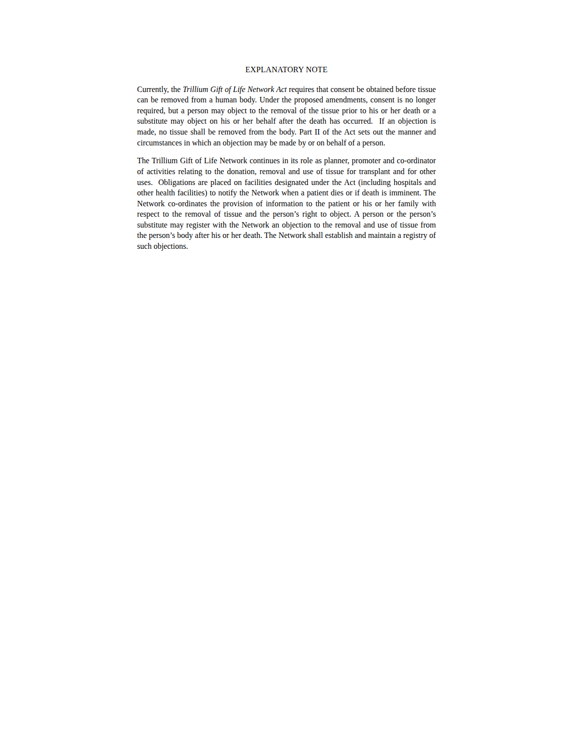EXPLANATORY NOTE
Currently, the Trillium Gift of Life Network Act requires that consent be obtained before tissue can be removed from a human body. Under the proposed amendments, consent is no longer required, but a person may object to the removal of the tissue prior to his or her death or a substitute may object on his or her behalf after the death has occurred. If an objection is made, no tissue shall be removed from the body. Part II of the Act sets out the manner and circumstances in which an objection may be made by or on behalf of a person.
The Trillium Gift of Life Network continues in its role as planner, promoter and co-ordinator of activities relating to the donation, removal and use of tissue for transplant and for other uses. Obligations are placed on facilities designated under the Act (including hospitals and other health facilities) to notify the Network when a patient dies or if death is imminent. The Network co-ordinates the provision of information to the patient or his or her family with respect to the removal of tissue and the person’s right to object. A person or the person’s substitute may register with the Network an objection to the removal and use of tissue from the person’s body after his or her death. The Network shall establish and maintain a registry of such objections.